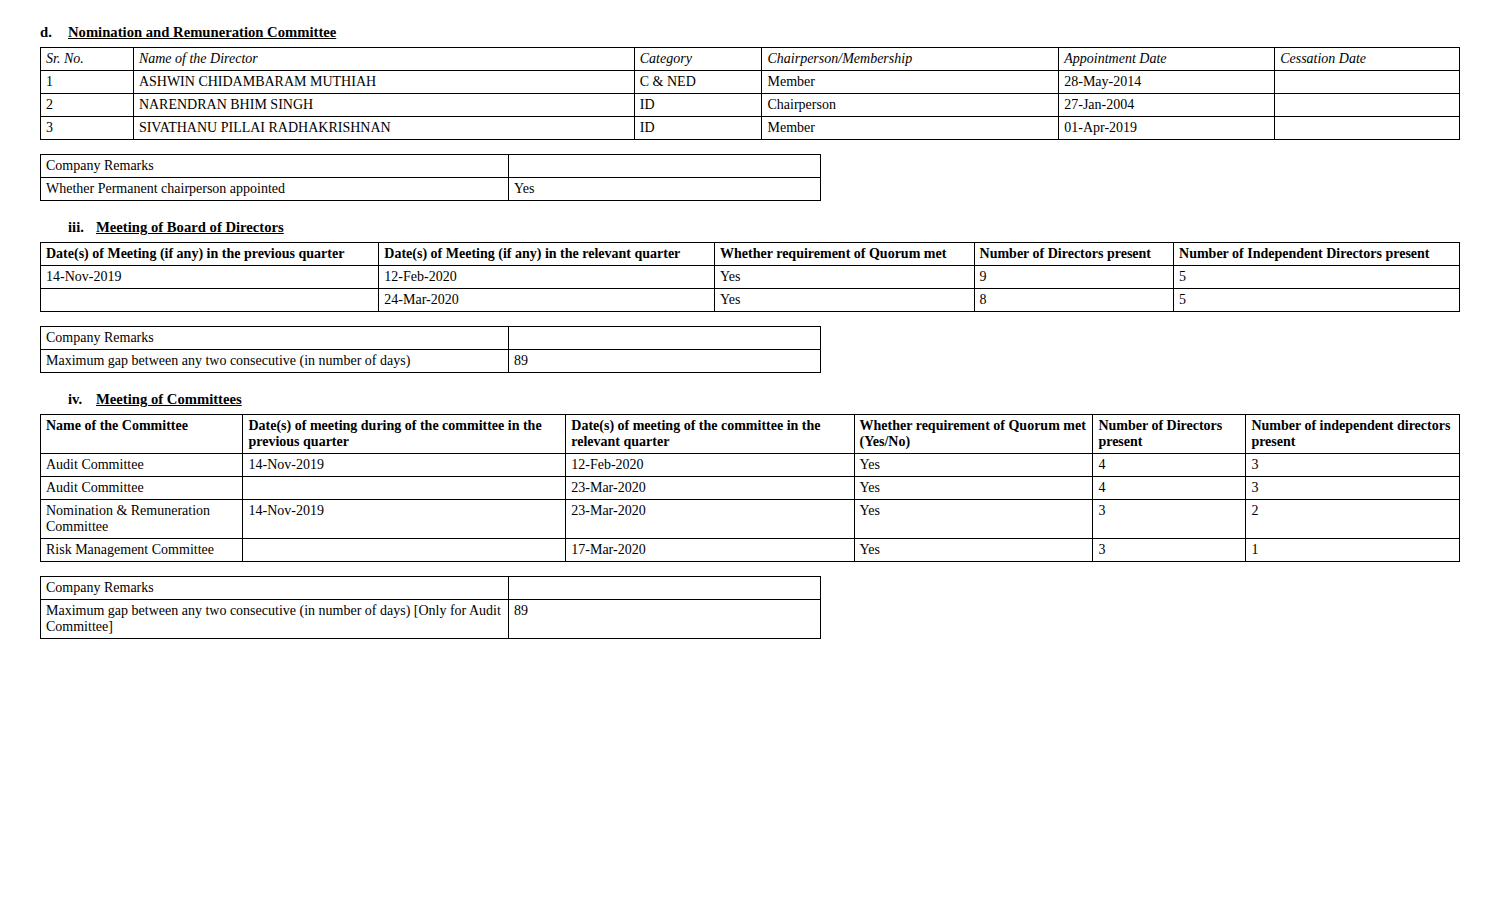d. Nomination and Remuneration Committee
| Sr. No. | Name of the Director | Category | Chairperson/Membership | Appointment Date | Cessation Date |
| --- | --- | --- | --- | --- | --- |
| 1 | ASHWIN CHIDAMBARAM MUTHIAH | C & NED | Member | 28-May-2014 | |
| 2 | NARENDRAN BHIM SINGH | ID | Chairperson | 27-Jan-2004 | |
| 3 | SIVATHANU PILLAI RADHAKRISHNAN | ID | Member | 01-Apr-2019 | |
| Company Remarks | |
| Whether Permanent chairperson appointed | Yes |
iii. Meeting of Board of Directors
| Date(s) of Meeting (if any) in the previous quarter | Date(s) of Meeting (if any) in the relevant quarter | Whether requirement of Quorum met | Number of Directors present | Number of Independent Directors present |
| --- | --- | --- | --- | --- |
| 14-Nov-2019 | 12-Feb-2020 | Yes | 9 | 5 |
| | 24-Mar-2020 | Yes | 8 | 5 |
| Company Remarks | |
| Maximum gap between any two consecutive (in number of days) | 89 |
iv. Meeting of Committees
| Name of the Committee | Date(s) of meeting during of the committee in the previous quarter | Date(s) of meeting of the committee in the relevant quarter | Whether requirement of Quorum met (Yes/No) | Number of Directors present | Number of independent directors present |
| --- | --- | --- | --- | --- | --- |
| Audit Committee | 14-Nov-2019 | 12-Feb-2020 | Yes | 4 | 3 |
| Audit Committee | | 23-Mar-2020 | Yes | 4 | 3 |
| Nomination & Remuneration Committee | 14-Nov-2019 | 23-Mar-2020 | Yes | 3 | 2 |
| Risk Management Committee | | 17-Mar-2020 | Yes | 3 | 1 |
| Company Remarks | |
| Maximum gap between any two consecutive (in number of days) [Only for Audit Committee] | 89 |